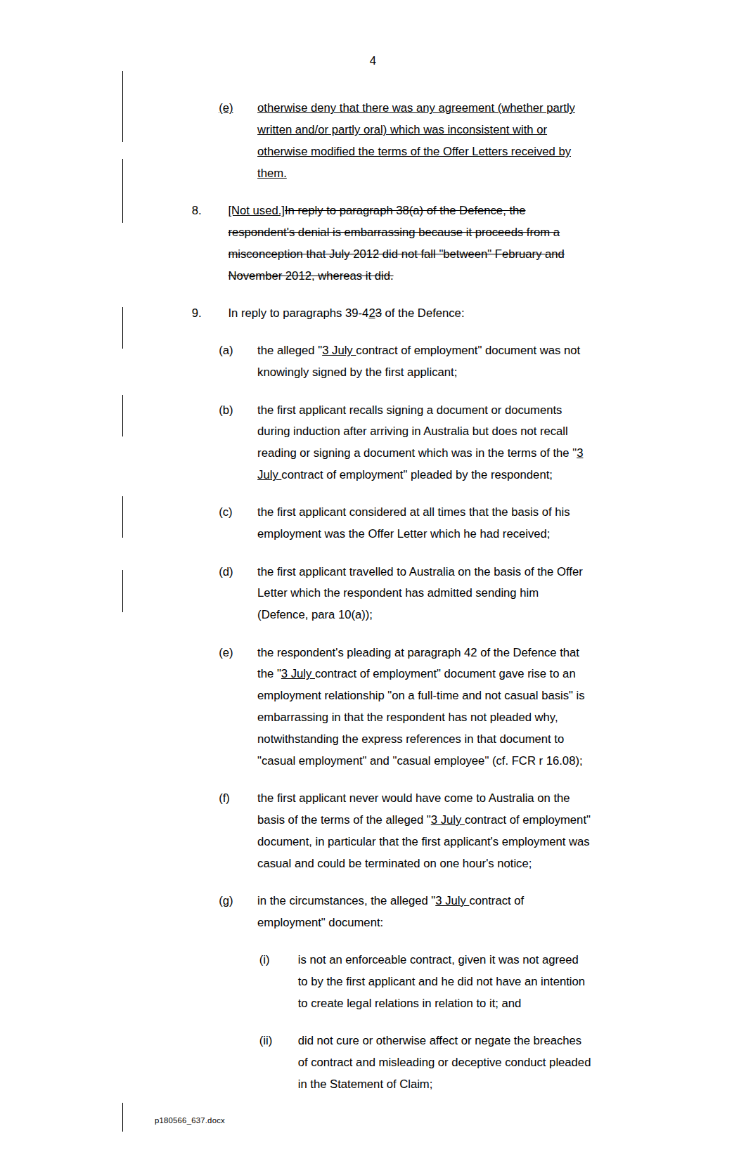4
(e)
otherwise deny that there was any agreement (whether partly written and/or partly oral) which was inconsistent with or otherwise modified the terms of the Offer Letters received by them.
8.
[Not used.] In reply to paragraph 38(a) of the Defence, the respondent's denial is embarrassing because it proceeds from a misconception that July 2012 did not fall "between" February and November 2012, whereas it did.
9.
In reply to paragraphs 39-423 of the Defence:
(a)
the alleged "3 July contract of employment" document was not knowingly signed by the first applicant;
(b)
the first applicant recalls signing a document or documents during induction after arriving in Australia but does not recall reading or signing a document which was in the terms of the "3 July contract of employment" pleaded by the respondent;
(c)
the first applicant considered at all times that the basis of his employment was the Offer Letter which he had received;
(d)
the first applicant travelled to Australia on the basis of the Offer Letter which the respondent has admitted sending him (Defence, para 10(a));
(e)
the respondent's pleading at paragraph 42 of the Defence that the "3 July contract of employment" document gave rise to an employment relationship "on a full-time and not casual basis" is embarrassing in that the respondent has not pleaded why, notwithstanding the express references in that document to "casual employment" and "casual employee" (cf. FCR r 16.08);
(f)
the first applicant never would have come to Australia on the basis of the terms of the alleged "3 July contract of employment" document, in particular that the first applicant's employment was casual and could be terminated on one hour's notice;
(g)
in the circumstances, the alleged "3 July contract of employment" document:
(i)
is not an enforceable contract, given it was not agreed to by the first applicant and he did not have an intention to create legal relations in relation to it; and
(ii)
did not cure or otherwise affect or negate the breaches of contract and misleading or deceptive conduct pleaded in the Statement of Claim;
p180566_637.docx